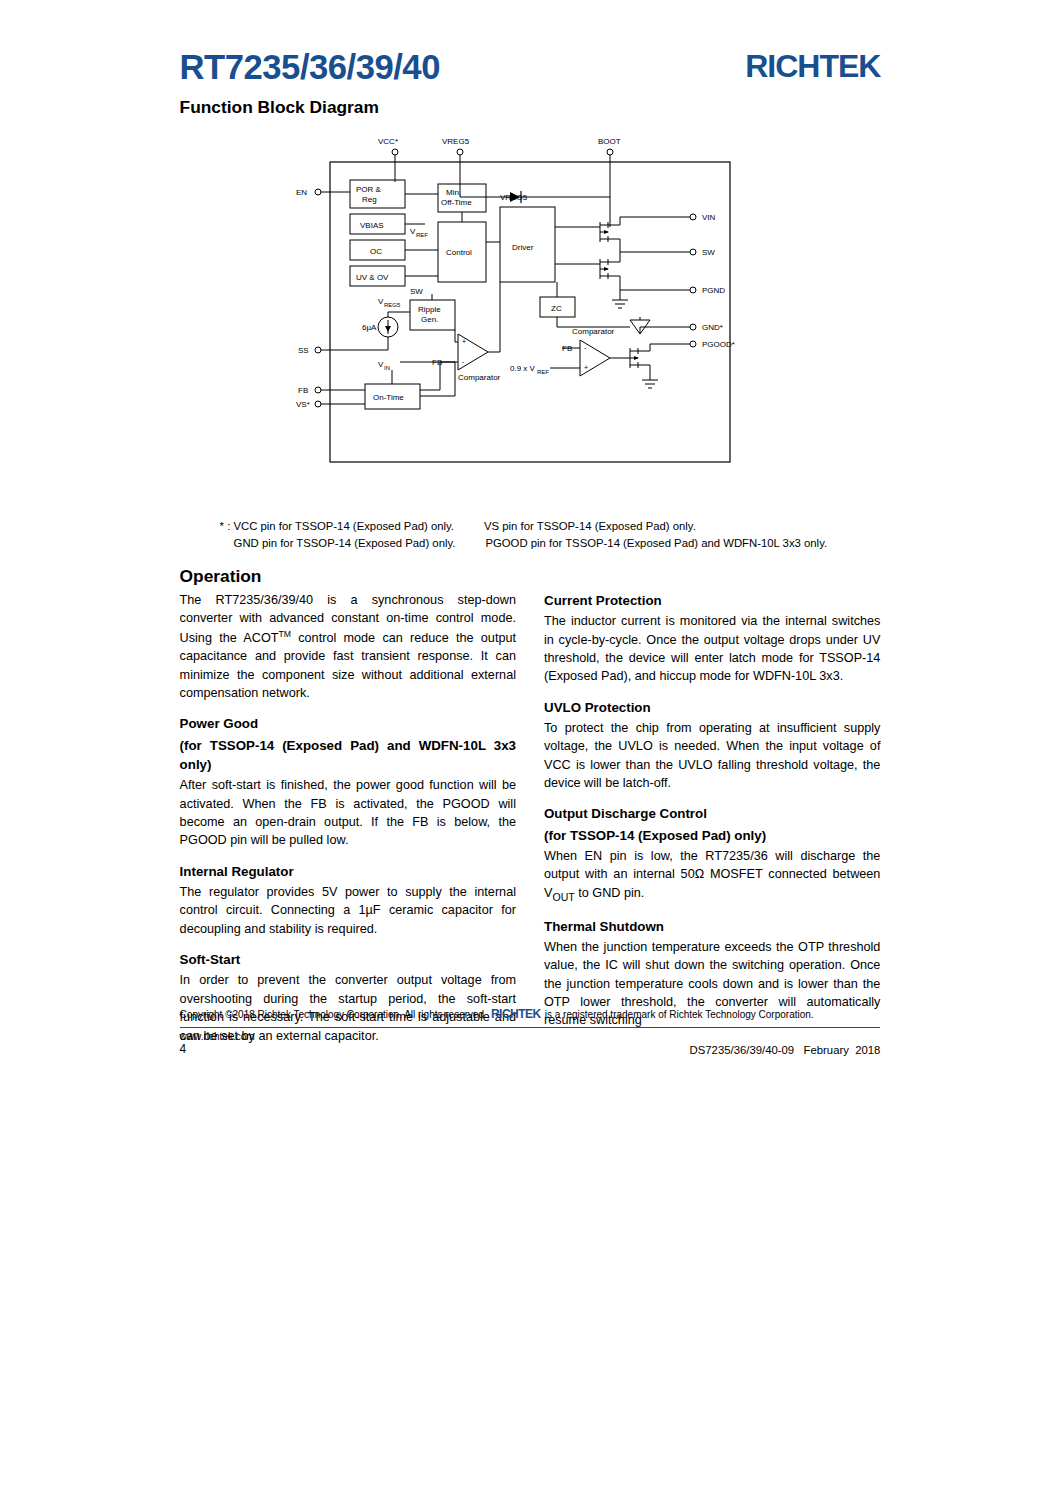RT7235/36/39/40
RICHTEK
Function Block Diagram
VCC* VREG5 BOOT EN POR & Reg VBIAS OC UV & OV V REF Min. Off-Time Control VREG5 Driver VIN SW PGND ZC GND* SW Ripple Gen. V REG5 6µA SS V IN + - FB Comparator - + FB 0.9 x V REF Comparator PGOOD* On-Time FB VS*
* : VCC pin for TSSOP-14 (Exposed Pad) only.
VS pin for TSSOP-14 (Exposed Pad) only.
GND pin for TSSOP-14 (Exposed Pad) only.
PGOOD pin for TSSOP-14 (Exposed Pad) and WDFN-10L 3x3 only.
Operation
The RT7235/36/39/40 is a synchronous step-down converter with advanced constant on-time control mode. Using the ACOTTM control mode can reduce the output capacitance and provide fast transient response. It can minimize the component size without additional external compensation network.
Power Good
(for TSSOP-14 (Exposed Pad) and WDFN-10L 3x3 only)
After soft-start is finished, the power good function will be activated. When the FB is activated, the PGOOD will become an open-drain output. If the FB is below, the PGOOD pin will be pulled low.
Internal Regulator
The regulator provides 5V power to supply the internal control circuit. Connecting a 1µF ceramic capacitor for decoupling and stability is required.
Soft-Start
In order to prevent the converter output voltage from overshooting during the startup period, the soft-start function is necessary. The soft-start time is adjustable and can be set by an external capacitor.
Current Protection
The inductor current is monitored via the internal switches in cycle-by-cycle. Once the output voltage drops under UV threshold, the device will enter latch mode for TSSOP-14 (Exposed Pad), and hiccup mode for WDFN-10L 3x3.
UVLO Protection
To protect the chip from operating at insufficient supply voltage, the UVLO is needed. When the input voltage of VCC is lower than the UVLO falling threshold voltage, the device will be latch-off.
Output Discharge Control
(for TSSOP-14 (Exposed Pad) only)
When EN pin is low, the RT7235/36 will discharge the output with an internal 50Ω MOSFET connected between VOUT to GND pin.
Thermal Shutdown
When the junction temperature exceeds the OTP threshold value, the IC will shut down the switching operation. Once the junction temperature cools down and is lower than the OTP lower threshold, the converter will automatically resume switching
Copyright ©2018 Richtek Technology Corporation. All rights reserved. RICHTEK is a registered trademark of Richtek Technology Corporation.
www.richtek.com
4
DS7235/36/39/40-09 February 2018